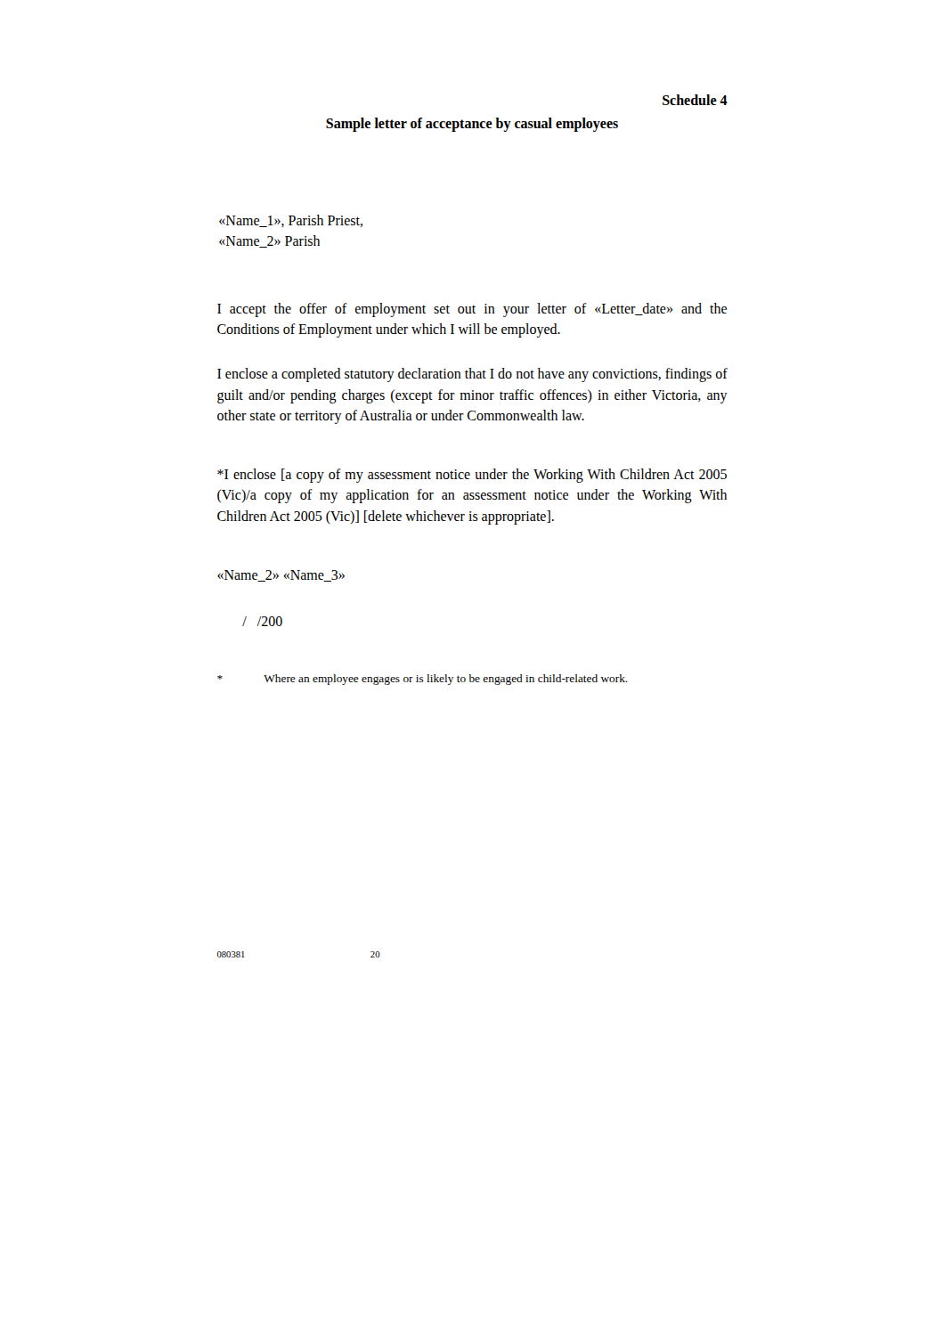Schedule 4
Sample letter of acceptance by casual employees
«Name_1», Parish Priest,
«Name_2» Parish
I accept the offer of employment set out in your letter of «Letter_date» and the Conditions of Employment under which I will be employed.
I enclose a completed statutory declaration that I do not have any convictions, findings of guilt and/or pending charges (except for minor traffic offences) in either Victoria, any other state or territory of Australia or under Commonwealth law.
*I enclose [a copy of my assessment notice under the Working With Children Act 2005 (Vic)/a copy of my application for an assessment notice under the Working With Children Act 2005 (Vic)] [delete whichever is appropriate].
«Name_2» «Name_3»
/ /200
* Where an employee engages or is likely to be engaged in child-related work.
080381 20